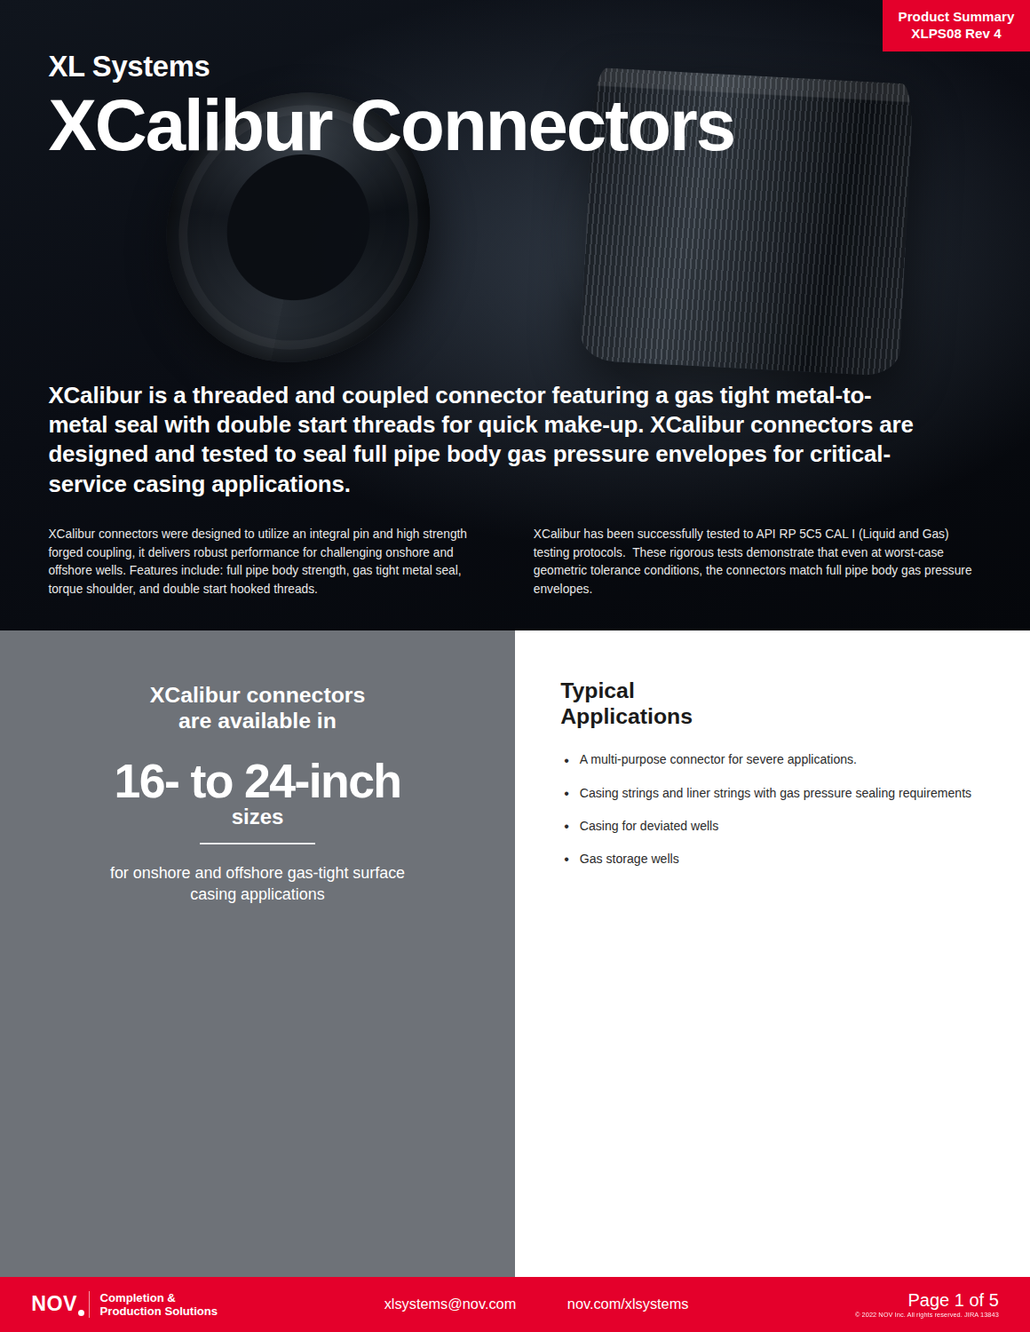Product Summary
XLPS08 Rev 4
XL Systems
XCalibur Connectors
XCalibur is a threaded and coupled connector featuring a gas tight metal-to-metal seal with double start threads for quick make-up. XCalibur connectors are designed and tested to seal full pipe body gas pressure envelopes for critical-service casing applications.
XCalibur connectors were designed to utilize an integral pin and high strength forged coupling, it delivers robust performance for challenging onshore and offshore wells. Features include: full pipe body strength, gas tight metal seal, torque shoulder, and double start hooked threads.
XCalibur has been successfully tested to API RP 5C5 CAL I (Liquid and Gas) testing protocols. These rigorous tests demonstrate that even at worst-case geometric tolerance conditions, the connectors match full pipe body gas pressure envelopes.
XCalibur connectors
are available in
16- to 24-inchsizes
for onshore and offshore gas-tight surface casing applications
Typical
Applications
A multi-purpose connector for severe applications.
Casing strings and liner strings with gas pressure sealing requirements
Casing for deviated wells
Gas storage wells
NOV Completion &
Production Solutions
xlsystems@nov.com nov.com/xlsystems
Page 1 of 5 © 2022 NOV Inc. All rights reserved. JIRA 13843